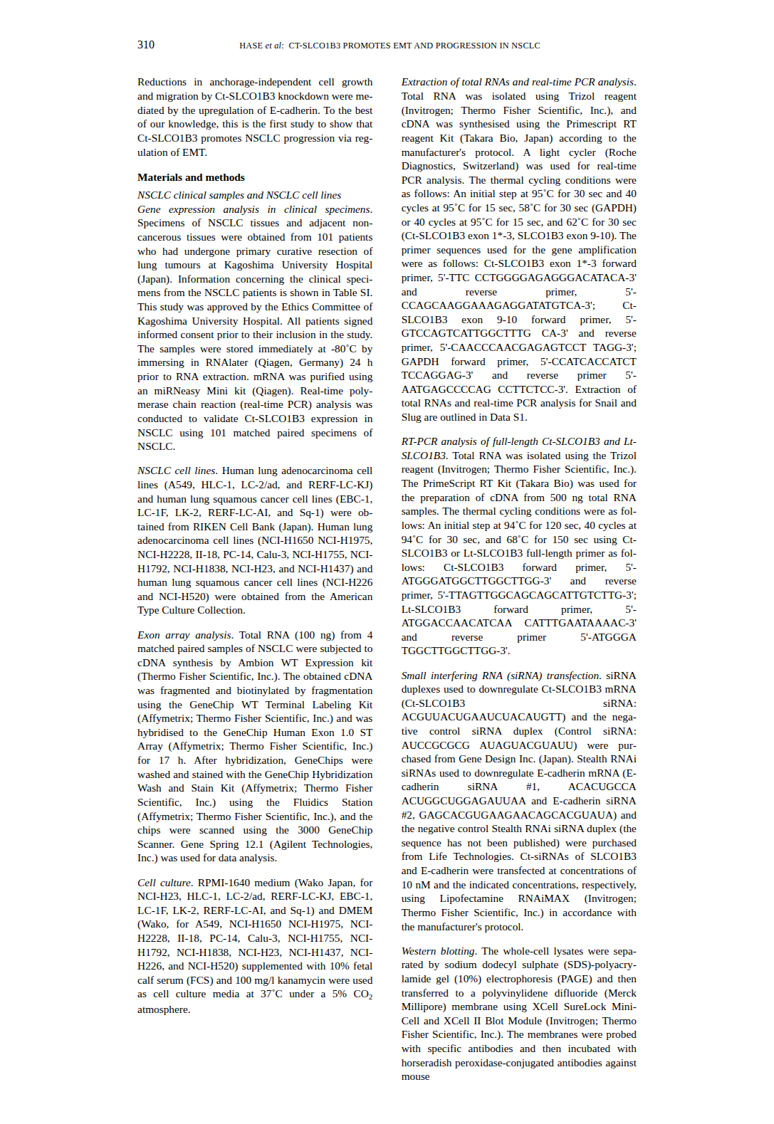310
HASE et al: CT-SLCO1B3 PROMOTES EMT AND PROGRESSION IN NSCLC
Reductions in anchorage-independent cell growth and migration by Ct-SLCO1B3 knockdown were mediated by the upregulation of E-cadherin. To the best of our knowledge, this is the first study to show that Ct-SLCO1B3 promotes NSCLC progression via regulation of EMT.
Materials and methods
NSCLC clinical samples and NSCLC cell lines
Gene expression analysis in clinical specimens. Specimens of NSCLC tissues and adjacent noncancerous tissues were obtained from 101 patients who had undergone primary curative resection of lung tumours at Kagoshima University Hospital (Japan). Information concerning the clinical specimens from the NSCLC patients is shown in Table SI. This study was approved by the Ethics Committee of Kagoshima University Hospital. All patients signed informed consent prior to their inclusion in the study. The samples were stored immediately at -80˚C by immersing in RNAlater (Qiagen, Germany) 24 h prior to RNA extraction. mRNA was purified using an miRNeasy Mini kit (Qiagen). Real-time polymerase chain reaction (real-time PCR) analysis was conducted to validate Ct-SLCO1B3 expression in NSCLC using 101 matched paired specimens of NSCLC.
NSCLC cell lines. Human lung adenocarcinoma cell lines (A549, HLC-1, LC-2/ad, and RERF-LC-KJ) and human lung squamous cancer cell lines (EBC-1, LC-1F, LK-2, RERF-LC-AI, and Sq-1) were obtained from RIKEN Cell Bank (Japan). Human lung adenocarcinoma cell lines (NCI-H1650 NCI-H1975, NCI-H2228, II-18, PC-14, Calu-3, NCI-H1755, NCI-H1792, NCI-H1838, NCI-H23, and NCI-H1437) and human lung squamous cancer cell lines (NCI-H226 and NCI-H520) were obtained from the American Type Culture Collection.
Exon array analysis. Total RNA (100 ng) from 4 matched paired samples of NSCLC were subjected to cDNA synthesis by Ambion WT Expression kit (Thermo Fisher Scientific, Inc.). The obtained cDNA was fragmented and biotinylated by fragmentation using the GeneChip WT Terminal Labeling Kit (Affymetrix; Thermo Fisher Scientific, Inc.) and was hybridised to the GeneChip Human Exon 1.0 ST Array (Affymetrix; Thermo Fisher Scientific, Inc.) for 17 h. After hybridization, GeneChips were washed and stained with the GeneChip Hybridization Wash and Stain Kit (Affymetrix; Thermo Fisher Scientific, Inc.) using the Fluidics Station (Affymetrix; Thermo Fisher Scientific, Inc.), and the chips were scanned using the 3000 GeneChip Scanner. Gene Spring 12.1 (Agilent Technologies, Inc.) was used for data analysis.
Cell culture. RPMI-1640 medium (Wako Japan, for NCI-H23, HLC-1, LC-2/ad, RERF-LC-KJ, EBC-1, LC-1F, LK-2, RERF-LC-AI, and Sq-1) and DMEM (Wako, for A549, NCI-H1650 NCI-H1975, NCI-H2228, II-18, PC-14, Calu-3, NCI-H1755, NCI-H1792, NCI-H1838, NCI-H23, NCI-H1437, NCI-H226, and NCI-H520) supplemented with 10% fetal calf serum (FCS) and 100 mg/l kanamycin were used as cell culture media at 37˚C under a 5% CO2 atmosphere.
Extraction of total RNAs and real-time PCR analysis. Total RNA was isolated using Trizol reagent (Invitrogen; Thermo Fisher Scientific, Inc.), and cDNA was synthesised using the Primescript RT reagent Kit (Takara Bio, Japan) according to the manufacturer's protocol. A light cycler (Roche Diagnostics, Switzerland) was used for real-time PCR analysis. The thermal cycling conditions were as follows: An initial step at 95˚C for 30 sec and 40 cycles at 95˚C for 15 sec, 58˚C for 30 sec (GAPDH) or 40 cycles at 95˚C for 15 sec, and 62˚C for 30 sec (Ct-SLCO1B3 exon 1*-3, SLCO1B3 exon 9-10). The primer sequences used for the gene amplification were as follows: Ct-SLCO1B3 exon 1*-3 forward primer, 5'-TTC CCTGGGGAGAGGGACATACA-3' and reverse primer, 5'-CCAGCAAGGAAAGAGGATATGTCA-3'; Ct-SLCO1B3 exon 9-10 forward primer, 5'-GTCCAGTCATTGGCTTTG CA-3' and reverse primer, 5'-CAACCCAACGAGAGTCCT TAGG-3'; GAPDH forward primer, 5'-CCATCACCATCT TCCAGGAG-3' and reverse primer 5'-AATGAGCCCCAG CCTTCTCC-3'. Extraction of total RNAs and real-time PCR analysis for Snail and Slug are outlined in Data S1.
RT-PCR analysis of full-length Ct-SLCO1B3 and Lt-SLCO1B3. Total RNA was isolated using the Trizol reagent (Invitrogen; Thermo Fisher Scientific, Inc.). The PrimeScript RT Kit (Takara Bio) was used for the preparation of cDNA from 500 ng total RNA samples. The thermal cycling conditions were as follows: An initial step at 94˚C for 120 sec, 40 cycles at 94˚C for 30 sec, and 68˚C for 150 sec using Ct-SLCO1B3 or Lt-SLCO1B3 full-length primer as follows: Ct-SLCO1B3 forward primer, 5'-ATGGGATGGCTTGGCTTGG-3' and reverse primer, 5'-TTAGTTGGCAGCAGCATTGTCTTG-3'; Lt-SLCO1B3 forward primer, 5'-ATGGACCAACATCAA CATTTGAATAAAAC-3' and reverse primer 5'-ATGGGA TGGCTTGGCTTGG-3'.
Small interfering RNA (siRNA) transfection. siRNA duplexes used to downregulate Ct-SLCO1B3 mRNA (Ct-SLCO1B3 siRNA: ACGUUACUGAAUCUACAUGTT) and the negative control siRNA duplex (Control siRNA: AUCCGCGCG AUAGUACGUAUU) were purchased from Gene Design Inc. (Japan). Stealth RNAi siRNAs used to downregulate E-cadherin mRNA (E-cadherin siRNA #1, ACACUGCCA ACUGGCUGGAGAUUAA and E-cadherin siRNA #2, GAGCACGUGAAGAACAGCACGUAUA) and the negative control Stealth RNAi siRNA duplex (the sequence has not been published) were purchased from Life Technologies. Ct-siRNAs of SLCO1B3 and E-cadherin were transfected at concentrations of 10 nM and the indicated concentrations, respectively, using Lipofectamine RNAiMAX (Invitrogen; Thermo Fisher Scientific, Inc.) in accordance with the manufacturer's protocol.
Western blotting. The whole-cell lysates were separated by sodium dodecyl sulphate (SDS)-polyacrylamide gel (10%) electrophoresis (PAGE) and then transferred to a polyvinylidene difluoride (Merck Millipore) membrane using XCell SureLock Mini-Cell and XCell II Blot Module (Invitrogen; Thermo Fisher Scientific, Inc.). The membranes were probed with specific antibodies and then incubated with horseradish peroxidase-conjugated antibodies against mouse